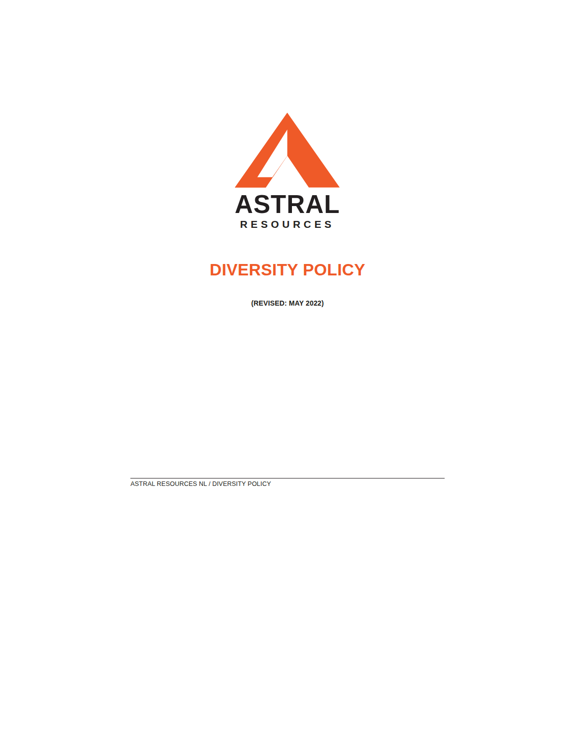ASTRAL RESOURCES
DIVERSITY POLICY
(REVISED: MAY 2022)
ASTRAL RESOURCES NL / DIVERSITY POLICY